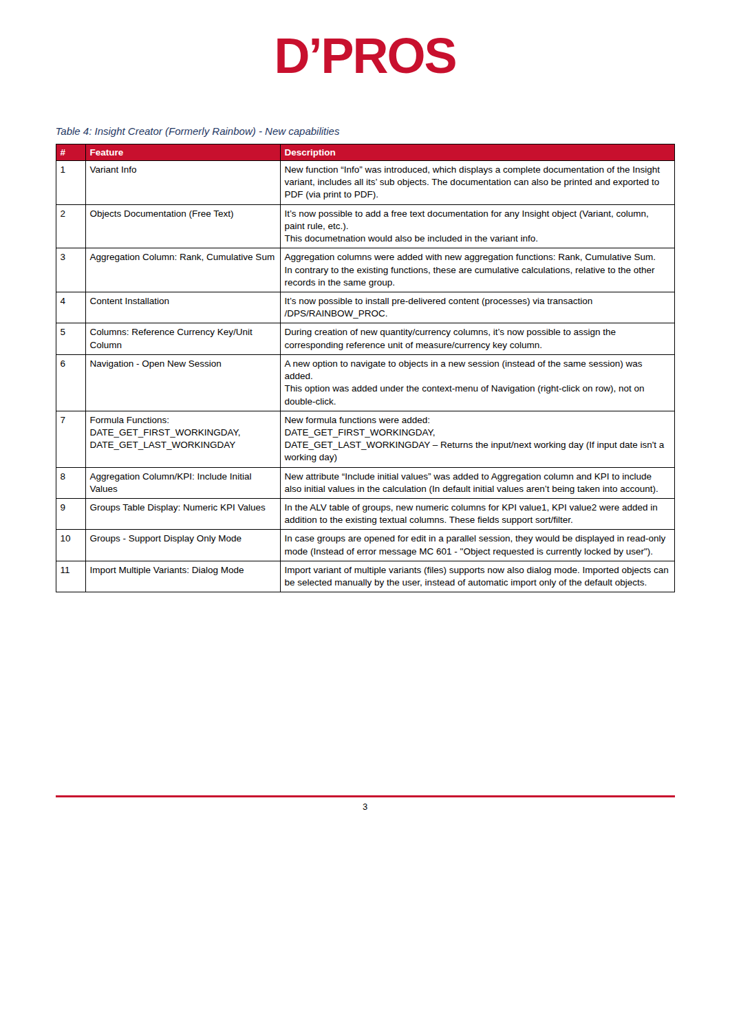D’PROS
Table 4: Insight Creator (Formerly Rainbow) - New capabilities
| # | Feature | Description |
| --- | --- | --- |
| 1 | Variant Info | New function “Info” was introduced, which displays a complete documentation of the Insight variant, includes all its’ sub objects. The documentation can also be printed and exported to PDF (via print to PDF). |
| 2 | Objects Documentation (Free Text) | It’s now possible to add a free text documentation for any Insight object (Variant, column, paint rule, etc.). This documetnation would also be included in the variant info. |
| 3 | Aggregation Column: Rank, Cumulative Sum | Aggregation columns were added with new aggregation functions: Rank, Cumulative Sum. In contrary to the existing functions, these are cumulative calculations, relative to the other records in the same group. |
| 4 | Content Installation | It’s now possible to install pre-delivered content (processes) via transaction /DPS/RAINBOW_PROC. |
| 5 | Columns: Reference Currency Key/Unit Column | During creation of new quantity/currency columns, it’s now possible to assign the corresponding reference unit of measure/currency key column. |
| 6 | Navigation - Open New Session | A new option to navigate to objects in a new session (instead of the same session) was added. This option was added under the context-menu of Navigation (right-click on row), not on double-click. |
| 7 | Formula Functions: DATE_GET_FIRST_WORKINGDAY, DATE_GET_LAST_WORKINGDAY | New formula functions were added: DATE_GET_FIRST_WORKINGDAY, DATE_GET_LAST_WORKINGDAY – Returns the input/next working day (If input date isn't a working day) |
| 8 | Aggregation Column/KPI: Include Initial Values | New attribute “Include initial values” was added to Aggregation column and KPI to include also initial values in the calculation (In default initial values aren’t being taken into account). |
| 9 | Groups Table Display: Numeric KPI Values | In the ALV table of groups, new numeric columns for KPI value1, KPI value2 were added in addition to the existing textual columns. These fields support sort/filter. |
| 10 | Groups - Support Display Only Mode | In case groups are opened for edit in a parallel session, they would be displayed in read-only mode (Instead of error message MC 601 - "Object requested is currently locked by user"). |
| 11 | Import Multiple Variants: Dialog Mode | Import variant of multiple variants (files) supports now also dialog mode. Imported objects can be selected manually by the user, instead of automatic import only of the default objects. |
3